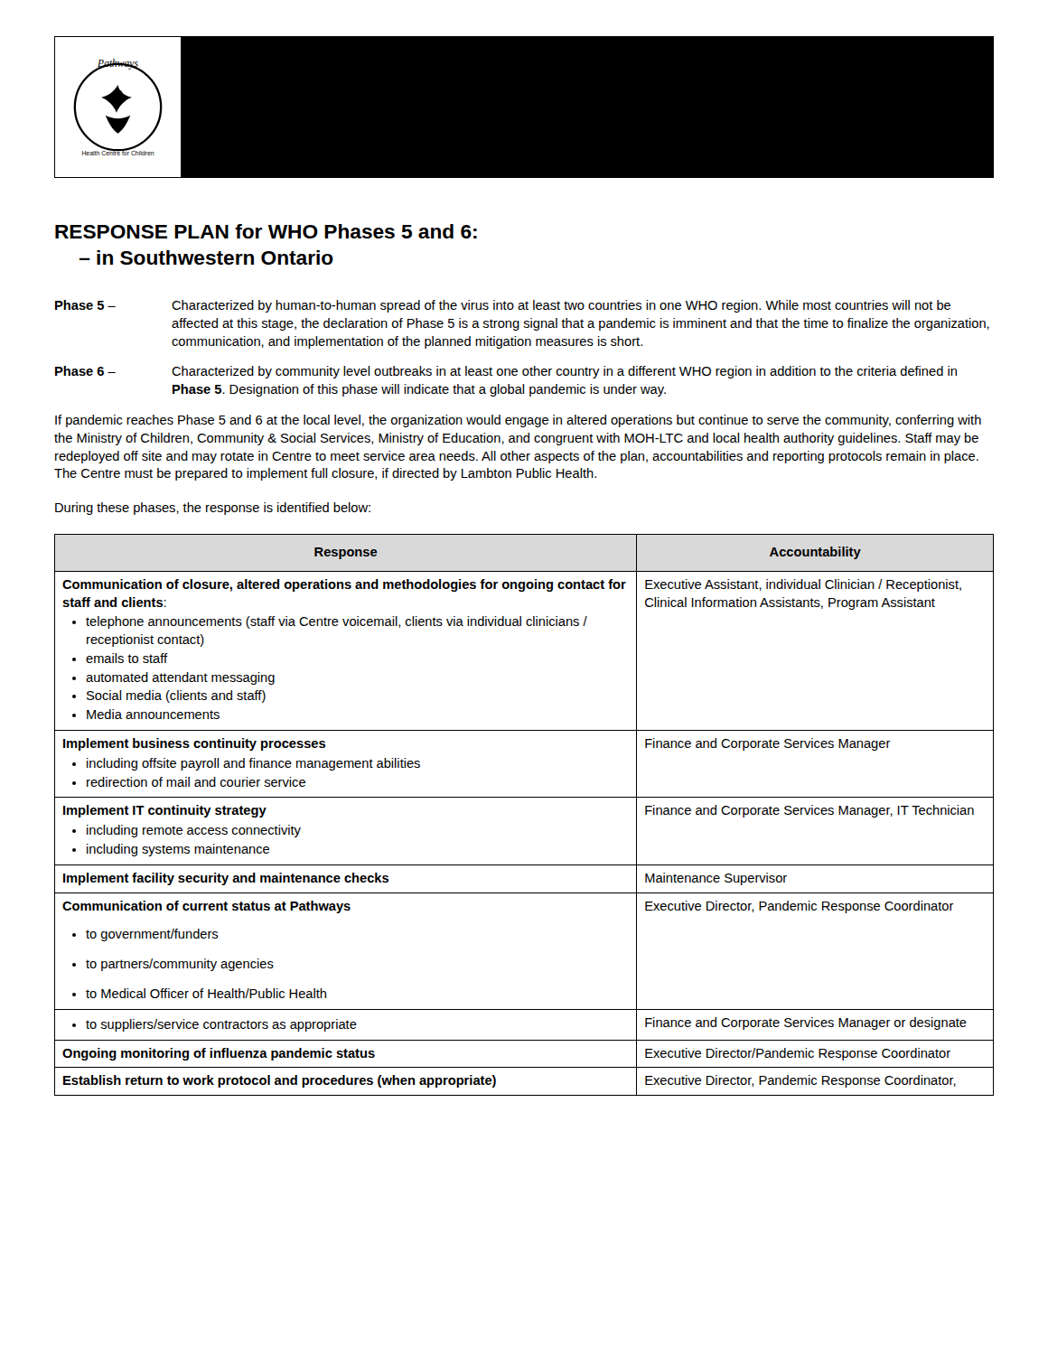RESPONSE PLAN for WHO Phases 5 and 6: – in Southwestern Ontario
Phase 5 –
Characterized by human-to-human spread of the virus into at least two countries in one WHO region. While most countries will not be affected at this stage, the declaration of Phase 5 is a strong signal that a pandemic is imminent and that the time to finalize the organization, communication, and implementation of the planned mitigation measures is short.
Phase 6 –
Characterized by community level outbreaks in at least one other country in a different WHO region in addition to the criteria defined in Phase 5. Designation of this phase will indicate that a global pandemic is under way.
If pandemic reaches Phase 5 and 6 at the local level, the organization would engage in altered operations but continue to serve the community, conferring with the Ministry of Children, Community & Social Services, Ministry of Education, and congruent with MOH-LTC and local health authority guidelines. Staff may be redeployed off site and may rotate in Centre to meet service area needs. All other aspects of the plan, accountabilities and reporting protocols remain in place.
The Centre must be prepared to implement full closure, if directed by Lambton Public Health.
During these phases, the response is identified below:
| Response | Accountability |
| --- | --- |
| Communication of closure, altered operations and methodologies for ongoing contact for staff and clients : telephone announcements (staff via Centre voicemail, clients via individual clinicians / receptionist contact) emails to staff automated attendant messaging Social media (clients and staff) Media announcements | Executive Assistant, individual Clinician / Receptionist, Clinical Information Assistants, Program Assistant |
| Implement business continuity processes including offsite payroll and finance management abilities redirection of mail and courier service | Finance and Corporate Services Manager |
| Implement IT continuity strategy including remote access connectivity including systems maintenance | Finance and Corporate Services Manager, IT Technician |
| Implement facility security and maintenance checks | Maintenance Supervisor |
| Communication of current status at Pathways | Executive Director, Pandemic Response Coordinator |
| to government/funders |
| to partners/community agencies |
| to Medical Officer of Health/Public Health |
| to suppliers/service contractors as appropriate | Finance and Corporate Services Manager or designate |
| Ongoing monitoring of influenza pandemic status | Executive Director/Pandemic Response Coordinator |
| Establish return to work protocol and procedures (when appropriate) | Executive Director, Pandemic Response Coordinator, |